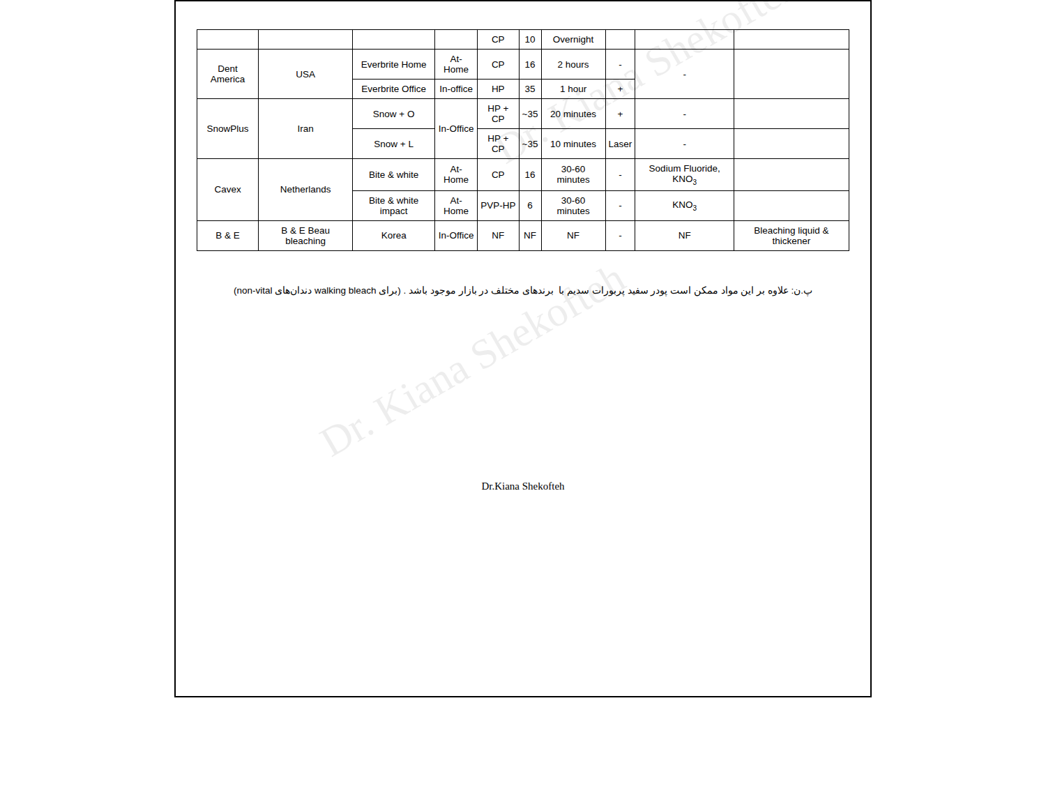Dr. Kiana Shekofteh
Dr. Kiana Shekofteh
| | | | | CP | 10 | Overnight | | | |
| Dent America | USA | Everbrite Home | At-Home | CP | 16 | 2 hours | - | - | |
| Everbrite Office | In-office | HP | 35 | 1 hour | + |
| SnowPlus | Iran | Snow + O | In-Office | HP + CP | ~35 | 20 minutes | + | - | |
| Snow + L | HP + CP | ~35 | 10 minutes | Laser | - | |
| Cavex | Netherlands | Bite & white | At-Home | CP | 16 | 30-60 minutes | - | Sodium Fluoride, KNO 3 | |
| Bite & white impact | At-Home | PVP-HP | 6 | 30-60 minutes | - | KNO 3 | |
| B & E | B & E Beau bleaching | Korea | In-Office | NF | NF | NF | - | NF | Bleaching liquid & thickener |
پ.ن: علاوه بر این مواد ممکن است پودر سفید پربورات سدیم با برندهای مختلف در بازار موجود باشد . (برای walking bleach دندان‌های non-vital)
Dr.Kiana Shekofteh